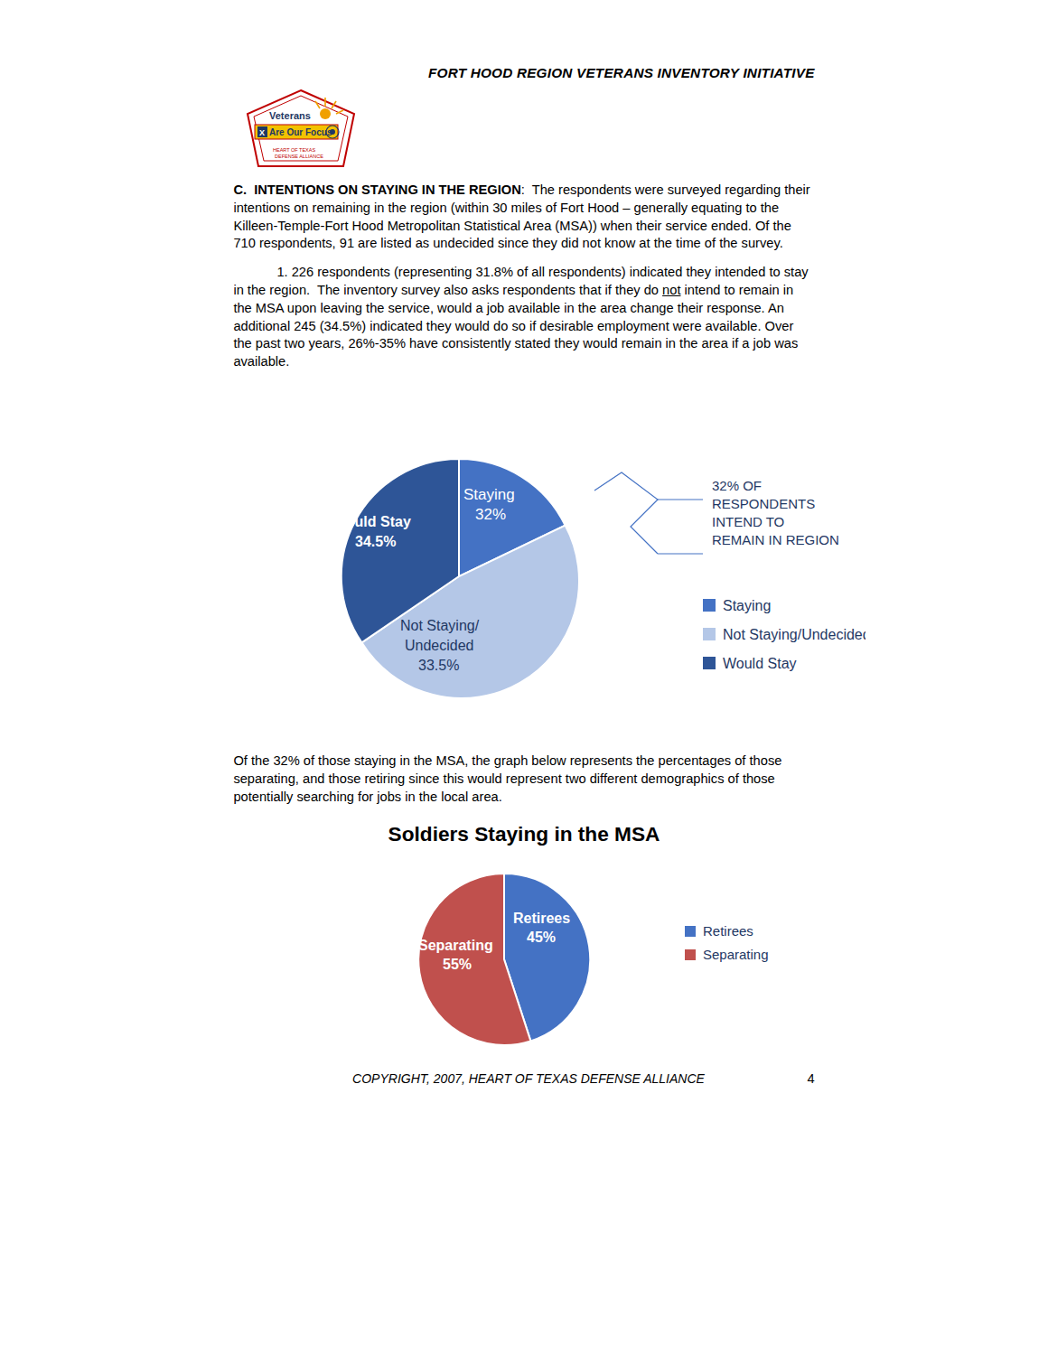FORT HOOD REGION VETERANS INVENTORY INITIATIVE
Veterans Are Our Focus X HEART OF TEXAS DEFENSE ALLIANCE
C. INTENTIONS ON STAYING IN THE REGION: The respondents were surveyed regarding their intentions on remaining in the region (within 30 miles of Fort Hood – generally equating to the Killeen-Temple-Fort Hood Metropolitan Statistical Area (MSA)) when their service ended. Of the 710 respondents, 91 are listed as undecided since they did not know at the time of the survey.
1. 226 respondents (representing 31.8% of all respondents) indicated they intended to stay in the region. The inventory survey also asks respondents that if they do not intend to remain in the MSA upon leaving the service, would a job available in the area change their response. An additional 245 (34.5%) indicated they would do so if desirable employment were available. Over the past two years, 26%-35% have consistently stated they would remain in the area if a job was available.
32% OF RESPONDENTS INTEND TO REMAIN IN REGION Staying 32% Not Staying/ Undecided 33.5% Would Stay 34.5% Staying Not Staying/Undecided Would Stay
Of the 32% of those staying in the MSA, the graph below represents the percentages of those separating, and those retiring since this would represent two different demographics of those potentially searching for jobs in the local area.
Soldiers Staying in the MSA
Retirees 45% Separating 55% Retirees Separating
COPYRIGHT, 2007, HEART OF TEXAS DEFENSE ALLIANCE
4